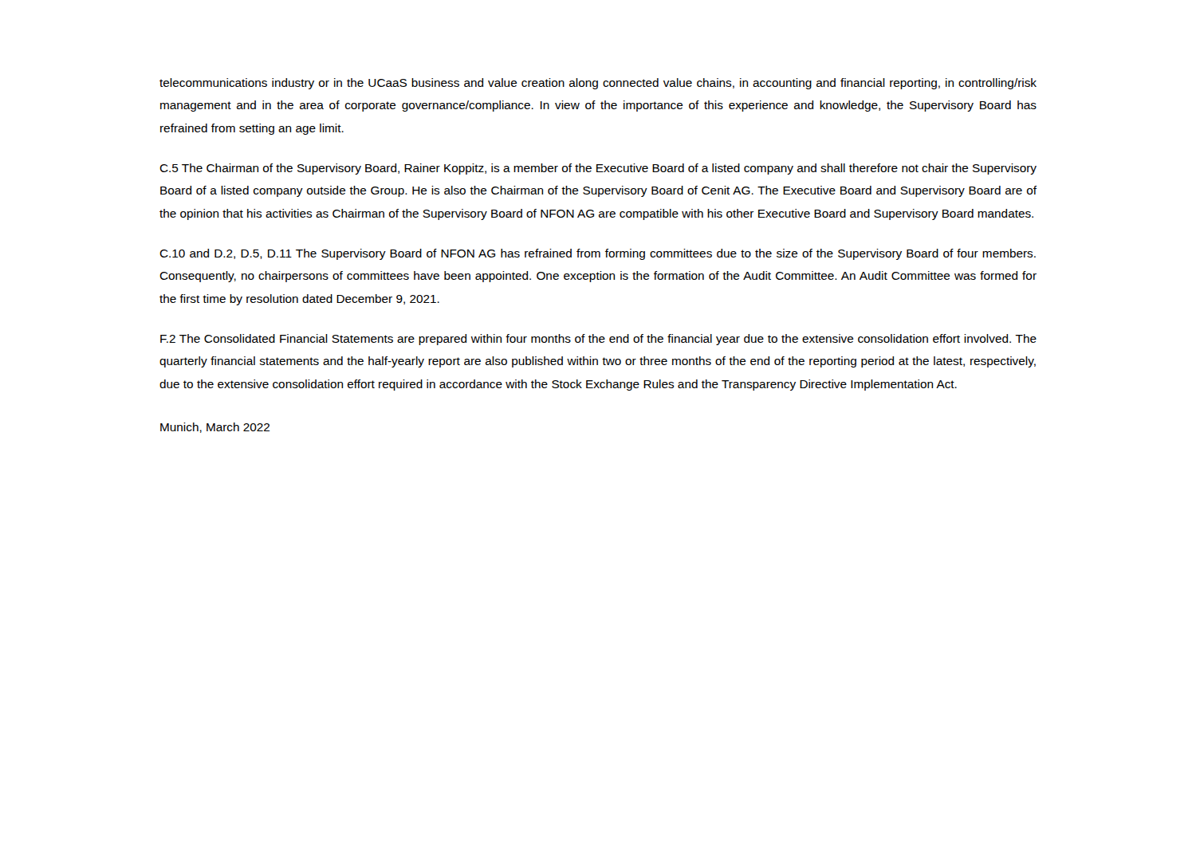telecommunications industry or in the UCaaS business and value creation along connected value chains, in accounting and financial reporting, in controlling/risk management and in the area of corporate governance/compliance. In view of the importance of this experience and knowledge, the Supervisory Board has refrained from setting an age limit.
C.5 The Chairman of the Supervisory Board, Rainer Koppitz, is a member of the Executive Board of a listed company and shall therefore not chair the Supervisory Board of a listed company outside the Group. He is also the Chairman of the Supervisory Board of Cenit AG. The Executive Board and Supervisory Board are of the opinion that his activities as Chairman of the Supervisory Board of NFON AG are compatible with his other Executive Board and Supervisory Board mandates.
C.10 and D.2, D.5, D.11 The Supervisory Board of NFON AG has refrained from forming committees due to the size of the Supervisory Board of four members. Consequently, no chairpersons of committees have been appointed. One exception is the formation of the Audit Committee. An Audit Committee was formed for the first time by resolution dated December 9, 2021.
F.2 The Consolidated Financial Statements are prepared within four months of the end of the financial year due to the extensive consolidation effort involved. The quarterly financial statements and the half-yearly report are also published within two or three months of the end of the reporting period at the latest, respectively, due to the extensive consolidation effort required in accordance with the Stock Exchange Rules and the Transparency Directive Implementation Act.
Munich, March 2022